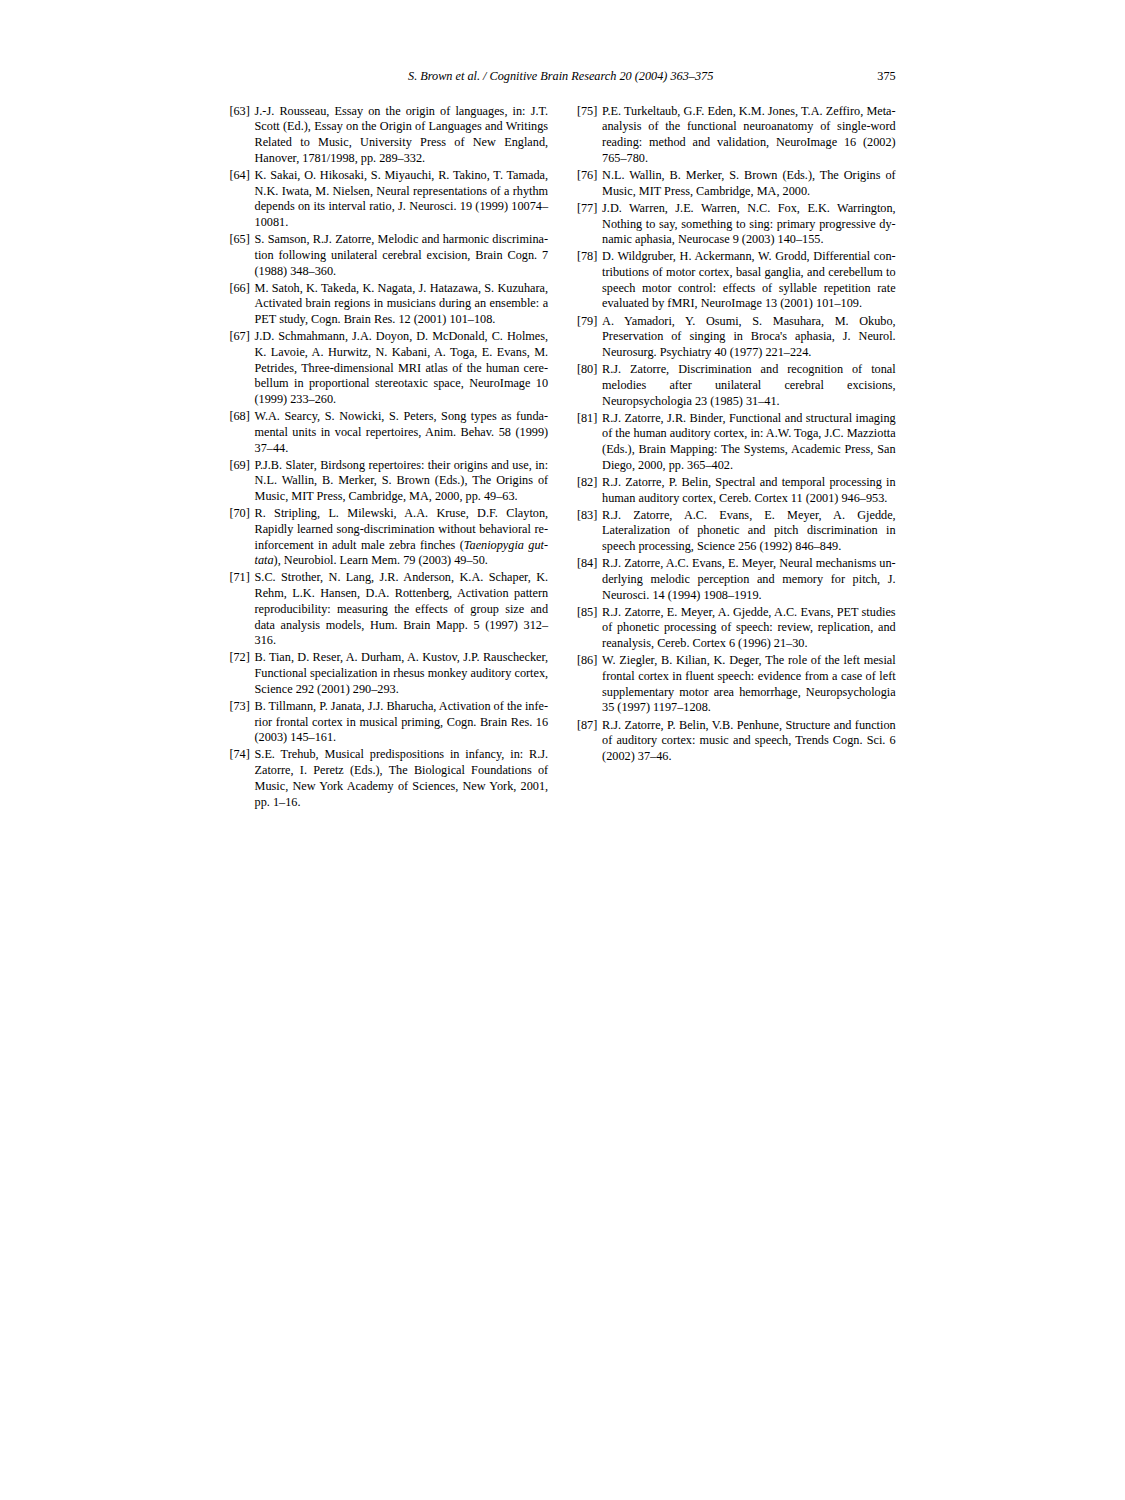S. Brown et al. / Cognitive Brain Research 20 (2004) 363–375 375
[63] J.-J. Rousseau, Essay on the origin of languages, in: J.T. Scott (Ed.), Essay on the Origin of Languages and Writings Related to Music, University Press of New England, Hanover, 1781/1998, pp. 289–332.
[64] K. Sakai, O. Hikosaki, S. Miyauchi, R. Takino, T. Tamada, N.K. Iwata, M. Nielsen, Neural representations of a rhythm depends on its interval ratio, J. Neurosci. 19 (1999) 10074–10081.
[65] S. Samson, R.J. Zatorre, Melodic and harmonic discrimination following unilateral cerebral excision, Brain Cogn. 7 (1988) 348–360.
[66] M. Satoh, K. Takeda, K. Nagata, J. Hatazawa, S. Kuzuhara, Activated brain regions in musicians during an ensemble: a PET study, Cogn. Brain Res. 12 (2001) 101–108.
[67] J.D. Schmahmann, J.A. Doyon, D. McDonald, C. Holmes, K. Lavoie, A. Hurwitz, N. Kabani, A. Toga, E. Evans, M. Petrides, Three-dimensional MRI atlas of the human cerebellum in proportional stereotaxic space, NeuroImage 10 (1999) 233–260.
[68] W.A. Searcy, S. Nowicki, S. Peters, Song types as fundamental units in vocal repertoires, Anim. Behav. 58 (1999) 37–44.
[69] P.J.B. Slater, Birdsong repertoires: their origins and use, in: N.L. Wallin, B. Merker, S. Brown (Eds.), The Origins of Music, MIT Press, Cambridge, MA, 2000, pp. 49–63.
[70] R. Stripling, L. Milewski, A.A. Kruse, D.F. Clayton, Rapidly learned song-discrimination without behavioral reinforcement in adult male zebra finches (Taeniopygia guttata), Neurobiol. Learn Mem. 79 (2003) 49–50.
[71] S.C. Strother, N. Lang, J.R. Anderson, K.A. Schaper, K. Rehm, L.K. Hansen, D.A. Rottenberg, Activation pattern reproducibility: measuring the effects of group size and data analysis models, Hum. Brain Mapp. 5 (1997) 312–316.
[72] B. Tian, D. Reser, A. Durham, A. Kustov, J.P. Rauschecker, Functional specialization in rhesus monkey auditory cortex, Science 292 (2001) 290–293.
[73] B. Tillmann, P. Janata, J.J. Bharucha, Activation of the inferior frontal cortex in musical priming, Cogn. Brain Res. 16 (2003) 145–161.
[74] S.E. Trehub, Musical predispositions in infancy, in: R.J. Zatorre, I. Peretz (Eds.), The Biological Foundations of Music, New York Academy of Sciences, New York, 2001, pp. 1–16.
[75] P.E. Turkeltaub, G.F. Eden, K.M. Jones, T.A. Zeffiro, Meta-analysis of the functional neuroanatomy of single-word reading: method and validation, NeuroImage 16 (2002) 765–780.
[76] N.L. Wallin, B. Merker, S. Brown (Eds.), The Origins of Music, MIT Press, Cambridge, MA, 2000.
[77] J.D. Warren, J.E. Warren, N.C. Fox, E.K. Warrington, Nothing to say, something to sing: primary progressive dynamic aphasia, Neurocase 9 (2003) 140–155.
[78] D. Wildgruber, H. Ackermann, W. Grodd, Differential contributions of motor cortex, basal ganglia, and cerebellum to speech motor control: effects of syllable repetition rate evaluated by fMRI, NeuroImage 13 (2001) 101–109.
[79] A. Yamadori, Y. Osumi, S. Masuhara, M. Okubo, Preservation of singing in Broca's aphasia, J. Neurol. Neurosurg. Psychiatry 40 (1977) 221–224.
[80] R.J. Zatorre, Discrimination and recognition of tonal melodies after unilateral cerebral excisions, Neuropsychologia 23 (1985) 31–41.
[81] R.J. Zatorre, J.R. Binder, Functional and structural imaging of the human auditory cortex, in: A.W. Toga, J.C. Mazziotta (Eds.), Brain Mapping: The Systems, Academic Press, San Diego, 2000, pp. 365–402.
[82] R.J. Zatorre, P. Belin, Spectral and temporal processing in human auditory cortex, Cereb. Cortex 11 (2001) 946–953.
[83] R.J. Zatorre, A.C. Evans, E. Meyer, A. Gjedde, Lateralization of phonetic and pitch discrimination in speech processing, Science 256 (1992) 846–849.
[84] R.J. Zatorre, A.C. Evans, E. Meyer, Neural mechanisms underlying melodic perception and memory for pitch, J. Neurosci. 14 (1994) 1908–1919.
[85] R.J. Zatorre, E. Meyer, A. Gjedde, A.C. Evans, PET studies of phonetic processing of speech: review, replication, and reanalysis, Cereb. Cortex 6 (1996) 21–30.
[86] W. Ziegler, B. Kilian, K. Deger, The role of the left mesial frontal cortex in fluent speech: evidence from a case of left supplementary motor area hemorrhage, Neuropsychologia 35 (1997) 1197–1208.
[87] R.J. Zatorre, P. Belin, V.B. Penhune, Structure and function of auditory cortex: music and speech, Trends Cogn. Sci. 6 (2002) 37–46.